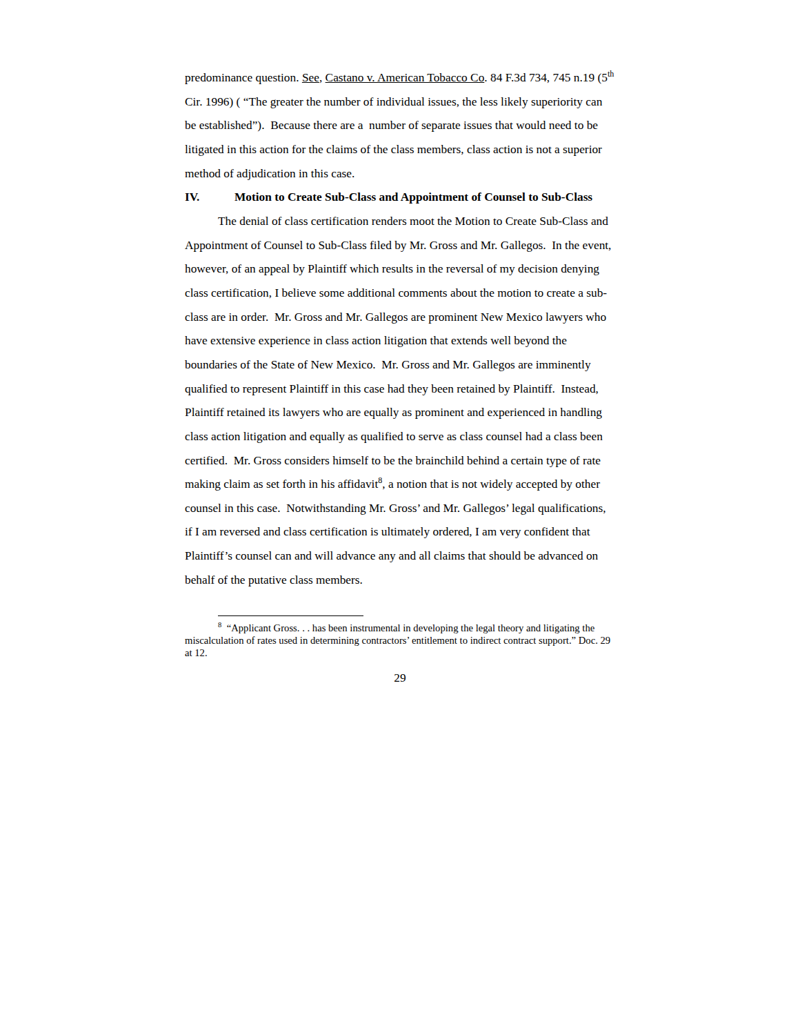predominance question. See, Castano v. American Tobacco Co. 84 F.3d 734, 745 n.19 (5th Cir. 1996) ( “The greater the number of individual issues, the less likely superiority can be established”). Because there are a number of separate issues that would need to be litigated in this action for the claims of the class members, class action is not a superior method of adjudication in this case.
IV. Motion to Create Sub-Class and Appointment of Counsel to Sub-Class
The denial of class certification renders moot the Motion to Create Sub-Class and Appointment of Counsel to Sub-Class filed by Mr. Gross and Mr. Gallegos. In the event, however, of an appeal by Plaintiff which results in the reversal of my decision denying class certification, I believe some additional comments about the motion to create a sub-class are in order. Mr. Gross and Mr. Gallegos are prominent New Mexico lawyers who have extensive experience in class action litigation that extends well beyond the boundaries of the State of New Mexico. Mr. Gross and Mr. Gallegos are imminently qualified to represent Plaintiff in this case had they been retained by Plaintiff. Instead, Plaintiff retained its lawyers who are equally as prominent and experienced in handling class action litigation and equally as qualified to serve as class counsel had a class been certified. Mr. Gross considers himself to be the brainchild behind a certain type of rate making claim as set forth in his affidavit8, a notion that is not widely accepted by other counsel in this case. Notwithstanding Mr. Gross’ and Mr. Gallegos’ legal qualifications, if I am reversed and class certification is ultimately ordered, I am very confident that Plaintiff’s counsel can and will advance any and all claims that should be advanced on behalf of the putative class members.
8 “Applicant Gross. . . has been instrumental in developing the legal theory and litigating the miscalculation of rates used in determining contractors’ entitlement to indirect contract support.” Doc. 29 at 12.
29